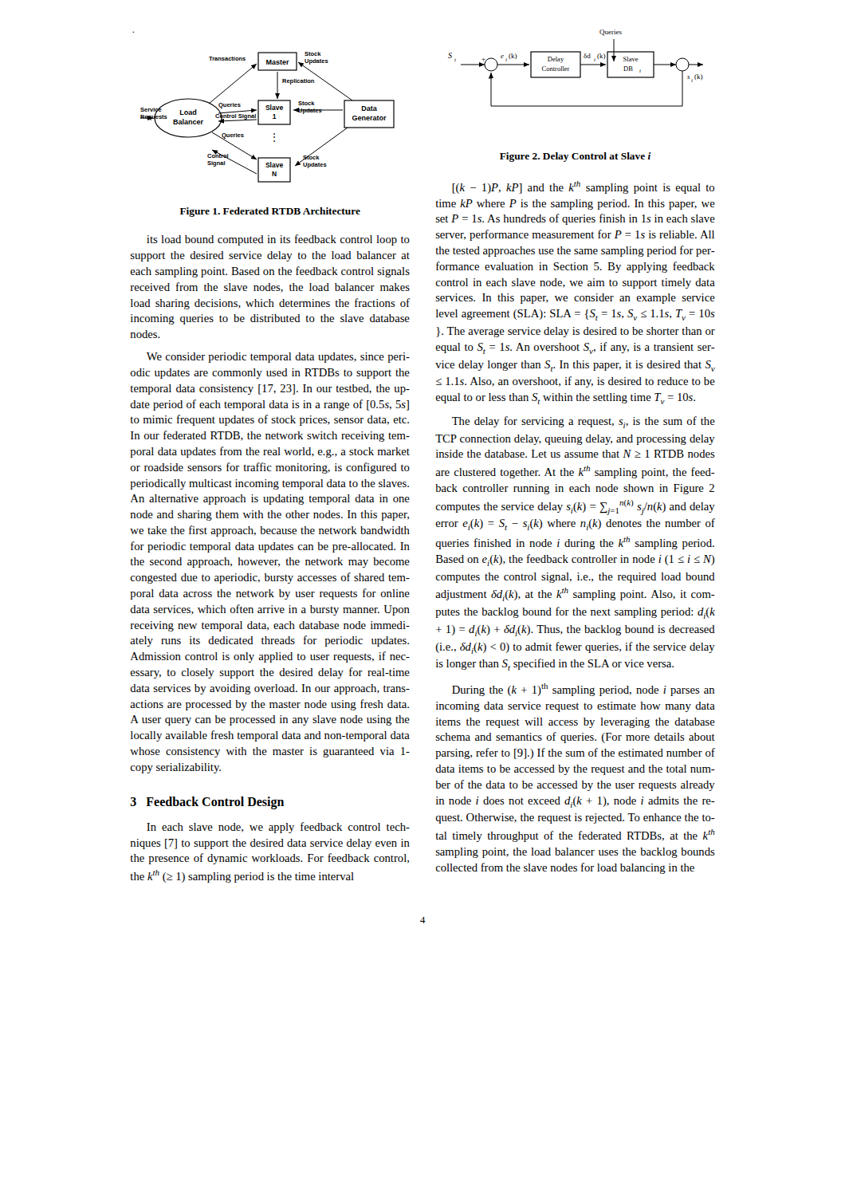.
Load Balancer Service Requests Master Slave 1 Slave N ⋮ Data Generator Transactions Stock Updates Replication Queries Control Signal Stock Updates Queries Control Signal Stock Updates
Figure 1. Federated RTDB Architecture
its load bound computed in its feedback control loop to support the desired service delay to the load balancer at each sampling point. Based on the feedback control signals received from the slave nodes, the load balancer makes load sharing decisions, which determines the fractions of incoming queries to be distributed to the slave database nodes.
We consider periodic temporal data updates, since periodic updates are commonly used in RTDBs to support the temporal data consistency [17, 23]. In our testbed, the update period of each temporal data is in a range of [0.5s, 5s] to mimic frequent updates of stock prices, sensor data, etc. In our federated RTDB, the network switch receiving temporal data updates from the real world, e.g., a stock market or roadside sensors for traffic monitoring, is configured to periodically multicast incoming temporal data to the slaves. An alternative approach is updating temporal data in one node and sharing them with the other nodes. In this paper, we take the first approach, because the network bandwidth for periodic temporal data updates can be pre-allocated. In the second approach, however, the network may become congested due to aperiodic, bursty accesses of shared temporal data across the network by user requests for online data services, which often arrive in a bursty manner. Upon receiving new temporal data, each database node immediately runs its dedicated threads for periodic updates. Admission control is only applied to user requests, if necessary, to closely support the desired delay for real-time data services by avoiding overload. In our approach, transactions are processed by the master node using fresh data. A user query can be processed in any slave node using the locally available fresh temporal data and non-temporal data whose consistency with the master is guaranteed via 1-copy serializability.
3 Feedback Control Design
In each slave node, we apply feedback control techniques [7] to support the desired data service delay even in the presence of dynamic workloads. For feedback control, the kth (≥ 1) sampling period is the time interval
Queries S t + − e i (k) Delay Controller δd i (k) Slave DB i s i (k)
Figure 2. Delay Control at Slave i
[(k − 1)P, kP] and the kth sampling point is equal to time kP where P is the sampling period. In this paper, we set P = 1s. As hundreds of queries finish in 1s in each slave server, performance measurement for P = 1s is reliable. All the tested approaches use the same sampling period for performance evaluation in Section 5. By applying feedback control in each slave node, we aim to support timely data services. In this paper, we consider an example service level agreement (SLA): SLA = {St = 1s, Sv ≤ 1.1s, Tv = 10s }. The average service delay is desired to be shorter than or equal to St = 1s. An overshoot Sv, if any, is a transient service delay longer than St. In this paper, it is desired that Sv ≤ 1.1s. Also, an overshoot, if any, is desired to reduce to be equal to or less than St within the settling time Tv = 10s.
The delay for servicing a request, si, is the sum of the TCP connection delay, queuing delay, and processing delay inside the database. Let us assume that N ≥ 1 RTDB nodes are clustered together. At the kth sampling point, the feedback controller running in each node shown in Figure 2 computes the service delay si(k) = ∑j=1n(k) sj/n(k) and delay error ei(k) = St − si(k) where ni(k) denotes the number of queries finished in node i during the kth sampling period. Based on ei(k), the feedback controller in node i (1 ≤ i ≤ N) computes the control signal, i.e., the required load bound adjustment δdi(k), at the kth sampling point. Also, it computes the backlog bound for the next sampling period: di(k + 1) = di(k) + δdi(k). Thus, the backlog bound is decreased (i.e., δdi(k) < 0) to admit fewer queries, if the service delay is longer than St specified in the SLA or vice versa.
During the (k + 1)th sampling period, node i parses an incoming data service request to estimate how many data items the request will access by leveraging the database schema and semantics of queries. (For more details about parsing, refer to [9].) If the sum of the estimated number of data items to be accessed by the request and the total number of the data to be accessed by the user requests already in node i does not exceed di(k + 1), node i admits the request. Otherwise, the request is rejected. To enhance the total timely throughput of the federated RTDBs, at the kth sampling point, the load balancer uses the backlog bounds collected from the slave nodes for load balancing in the
4